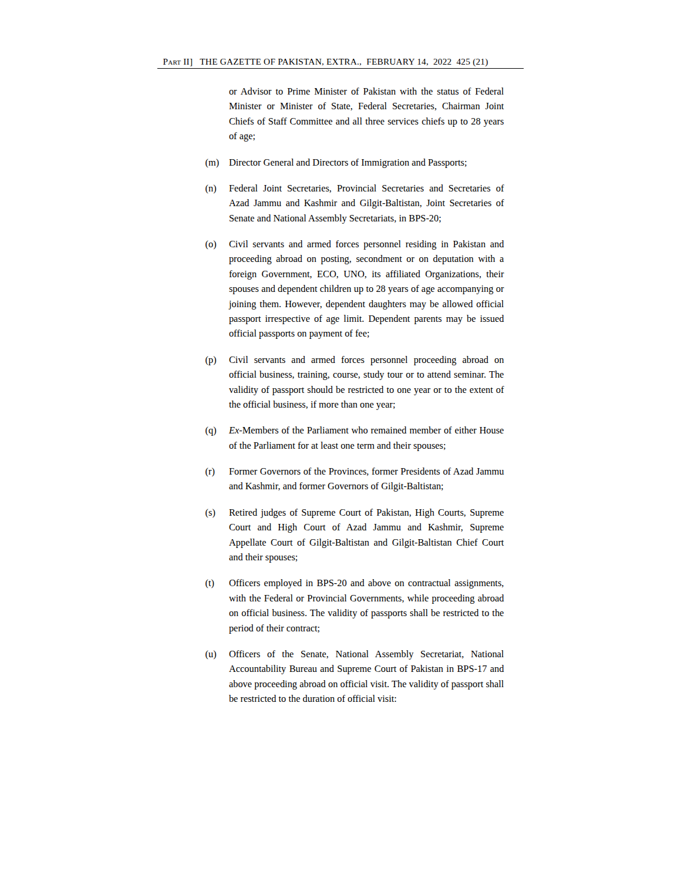Part II] THE GAZETTE OF PAKISTAN, EXTRA., FEBRUARY 14, 2022 425 (21)
or Advisor to Prime Minister of Pakistan with the status of Federal Minister or Minister of State, Federal Secretaries, Chairman Joint Chiefs of Staff Committee and all three services chiefs up to 28 years of age;
(m)
Director General and Directors of Immigration and Passports;
(n)
Federal Joint Secretaries, Provincial Secretaries and Secretaries of Azad Jammu and Kashmir and Gilgit-Baltistan, Joint Secretaries of Senate and National Assembly Secretariats, in BPS-20;
(o)
Civil servants and armed forces personnel residing in Pakistan and proceeding abroad on posting, secondment or on deputation with a foreign Government, ECO, UNO, its affiliated Organizations, their spouses and dependent children up to 28 years of age accompanying or joining them. However, dependent daughters may be allowed official passport irrespective of age limit. Dependent parents may be issued official passports on payment of fee;
(p)
Civil servants and armed forces personnel proceeding abroad on official business, training, course, study tour or to attend seminar. The validity of passport should be restricted to one year or to the extent of the official business, if more than one year;
(q)
Ex-Members of the Parliament who remained member of either House of the Parliament for at least one term and their spouses;
(r)
Former Governors of the Provinces, former Presidents of Azad Jammu and Kashmir, and former Governors of Gilgit-Baltistan;
(s)
Retired judges of Supreme Court of Pakistan, High Courts, Supreme Court and High Court of Azad Jammu and Kashmir, Supreme Appellate Court of Gilgit-Baltistan and Gilgit-Baltistan Chief Court and their spouses;
(t)
Officers employed in BPS-20 and above on contractual assignments, with the Federal or Provincial Governments, while proceeding abroad on official business. The validity of passports shall be restricted to the period of their contract;
(u)
Officers of the Senate, National Assembly Secretariat, National Accountability Bureau and Supreme Court of Pakistan in BPS-17 and above proceeding abroad on official visit. The validity of passport shall be restricted to the duration of official visit: